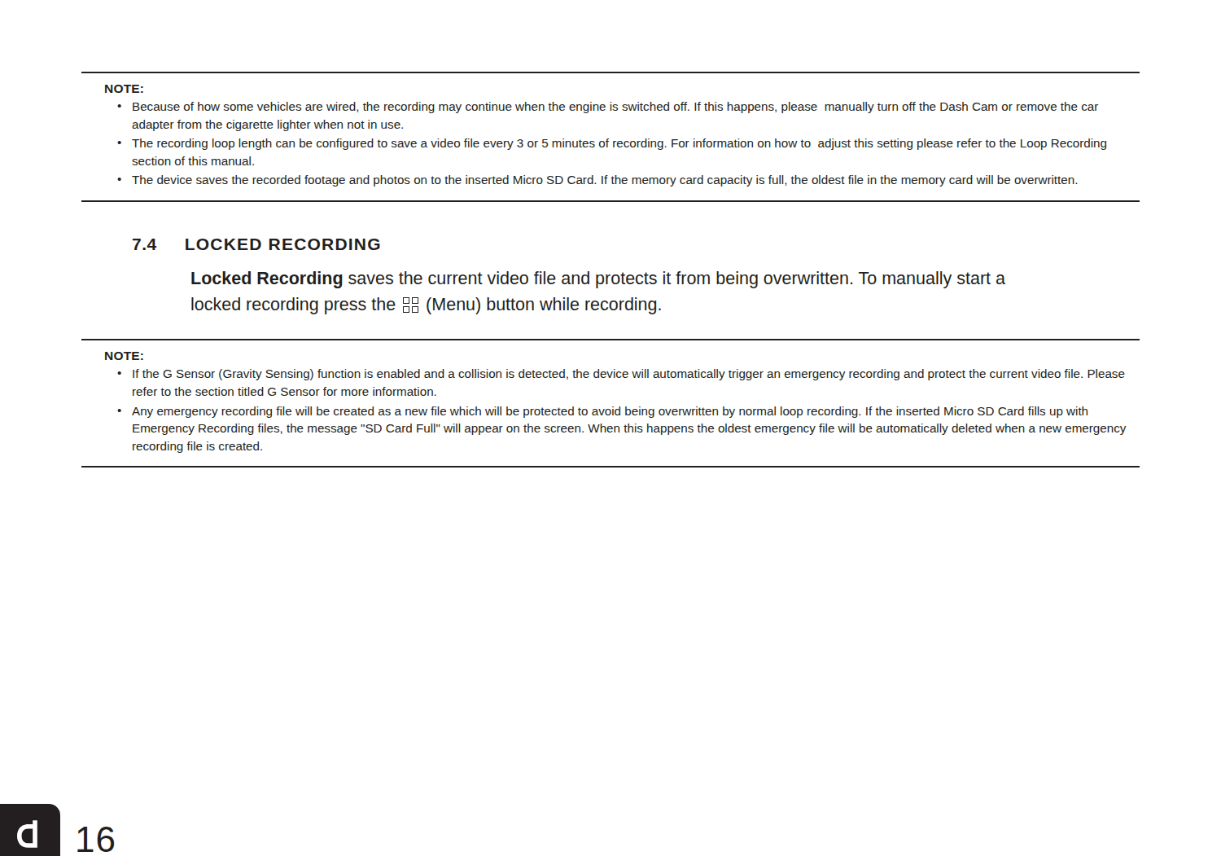NOTE:
Because of how some vehicles are wired, the recording may continue when the engine is switched off. If this happens, please manually turn off the Dash Cam or remove the car adapter from the cigarette lighter when not in use.
The recording loop length can be configured to save a video file every 3 or 5 minutes of recording. For information on how to adjust this setting please refer to the Loop Recording section of this manual.
The device saves the recorded footage and photos on to the inserted Micro SD Card. If the memory card capacity is full, the oldest file in the memory card will be overwritten.
7.4 LOCKED RECORDING
Locked Recording saves the current video file and protects it from being overwritten. To manually start a locked recording press the (Menu) button while recording.
NOTE:
If the G Sensor (Gravity Sensing) function is enabled and a collision is detected, the device will automatically trigger an emergency recording and protect the current video file. Please refer to the section titled G Sensor for more information.
Any emergency recording file will be created as a new file which will be protected to avoid being overwritten by normal loop recording. If the inserted Micro SD Card fills up with Emergency Recording files, the message "SD Card Full" will appear on the screen. When this happens the oldest emergency file will be automatically deleted when a new emergency recording file is created.
16